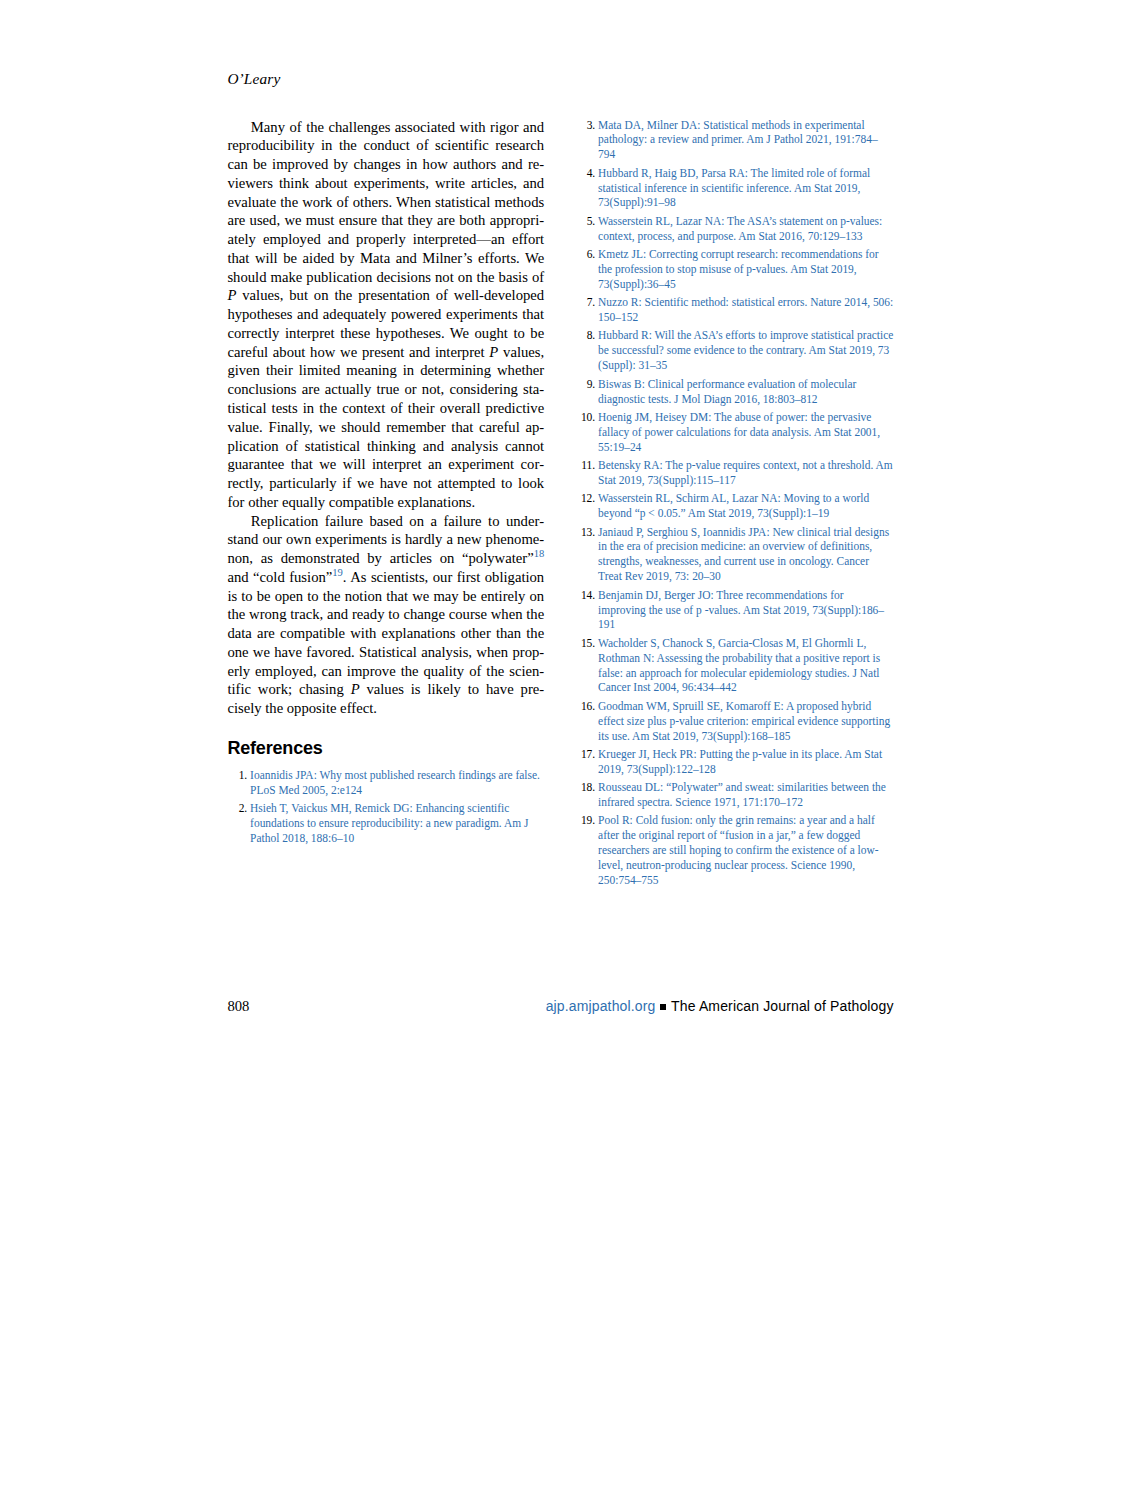O’Leary
Many of the challenges associated with rigor and reproducibility in the conduct of scientific research can be improved by changes in how authors and reviewers think about experiments, write articles, and evaluate the work of others. When statistical methods are used, we must ensure that they are both appropriately employed and properly interpreted—an effort that will be aided by Mata and Milner’s efforts. We should make publication decisions not on the basis of P values, but on the presentation of well-developed hypotheses and adequately powered experiments that correctly interpret these hypotheses. We ought to be careful about how we present and interpret P values, given their limited meaning in determining whether conclusions are actually true or not, considering statistical tests in the context of their overall predictive value. Finally, we should remember that careful application of statistical thinking and analysis cannot guarantee that we will interpret an experiment correctly, particularly if we have not attempted to look for other equally compatible explanations.
Replication failure based on a failure to understand our own experiments is hardly a new phenomenon, as demonstrated by articles on “polywater”18 and “cold fusion”19. As scientists, our first obligation is to be open to the notion that we may be entirely on the wrong track, and ready to change course when the data are compatible with explanations other than the one we have favored. Statistical analysis, when properly employed, can improve the quality of the scientific work; chasing P values is likely to have precisely the opposite effect.
References
Ioannidis JPA: Why most published research findings are false. PLoS Med 2005, 2:e124
Hsieh T, Vaickus MH, Remick DG: Enhancing scientific foundations to ensure reproducibility: a new paradigm. Am J Pathol 2018, 188:6–10
Mata DA, Milner DA: Statistical methods in experimental pathology: a review and primer. Am J Pathol 2021, 191:784–794
Hubbard R, Haig BD, Parsa RA: The limited role of formal statistical inference in scientific inference. Am Stat 2019, 73(Suppl):91–98
Wasserstein RL, Lazar NA: The ASA’s statement on p-values: context, process, and purpose. Am Stat 2016, 70:129–133
Kmetz JL: Correcting corrupt research: recommendations for the profession to stop misuse of p-values. Am Stat 2019, 73(Suppl):36–45
Nuzzo R: Scientific method: statistical errors. Nature 2014, 506: 150–152
Hubbard R: Will the ASA’s efforts to improve statistical practice be successful? some evidence to the contrary. Am Stat 2019, 73 (Suppl): 31–35
Biswas B: Clinical performance evaluation of molecular diagnostic tests. J Mol Diagn 2016, 18:803–812
Hoenig JM, Heisey DM: The abuse of power: the pervasive fallacy of power calculations for data analysis. Am Stat 2001, 55:19–24
Betensky RA: The p-value requires context, not a threshold. Am Stat 2019, 73(Suppl):115–117
Wasserstein RL, Schirm AL, Lazar NA: Moving to a world beyond “p < 0.05.” Am Stat 2019, 73(Suppl):1–19
Janiaud P, Serghiou S, Ioannidis JPA: New clinical trial designs in the era of precision medicine: an overview of definitions, strengths, weaknesses, and current use in oncology. Cancer Treat Rev 2019, 73: 20–30
Benjamin DJ, Berger JO: Three recommendations for improving the use of p -values. Am Stat 2019, 73(Suppl):186–191
Wacholder S, Chanock S, Garcia-Closas M, El Ghormli L, Rothman N: Assessing the probability that a positive report is false: an approach for molecular epidemiology studies. J Natl Cancer Inst 2004, 96:434–442
Goodman WM, Spruill SE, Komaroff E: A proposed hybrid effect size plus p-value criterion: empirical evidence supporting its use. Am Stat 2019, 73(Suppl):168–185
Krueger JI, Heck PR: Putting the p-value in its place. Am Stat 2019, 73(Suppl):122–128
Rousseau DL: “Polywater” and sweat: similarities between the infrared spectra. Science 1971, 171:170–172
Pool R: Cold fusion: only the grin remains: a year and a half after the original report of “fusion in a jar,” a few dogged researchers are still hoping to confirm the existence of a low-level, neutron-producing nuclear process. Science 1990, 250:754–755
808
ajp.amjpathol.org The American Journal of Pathology